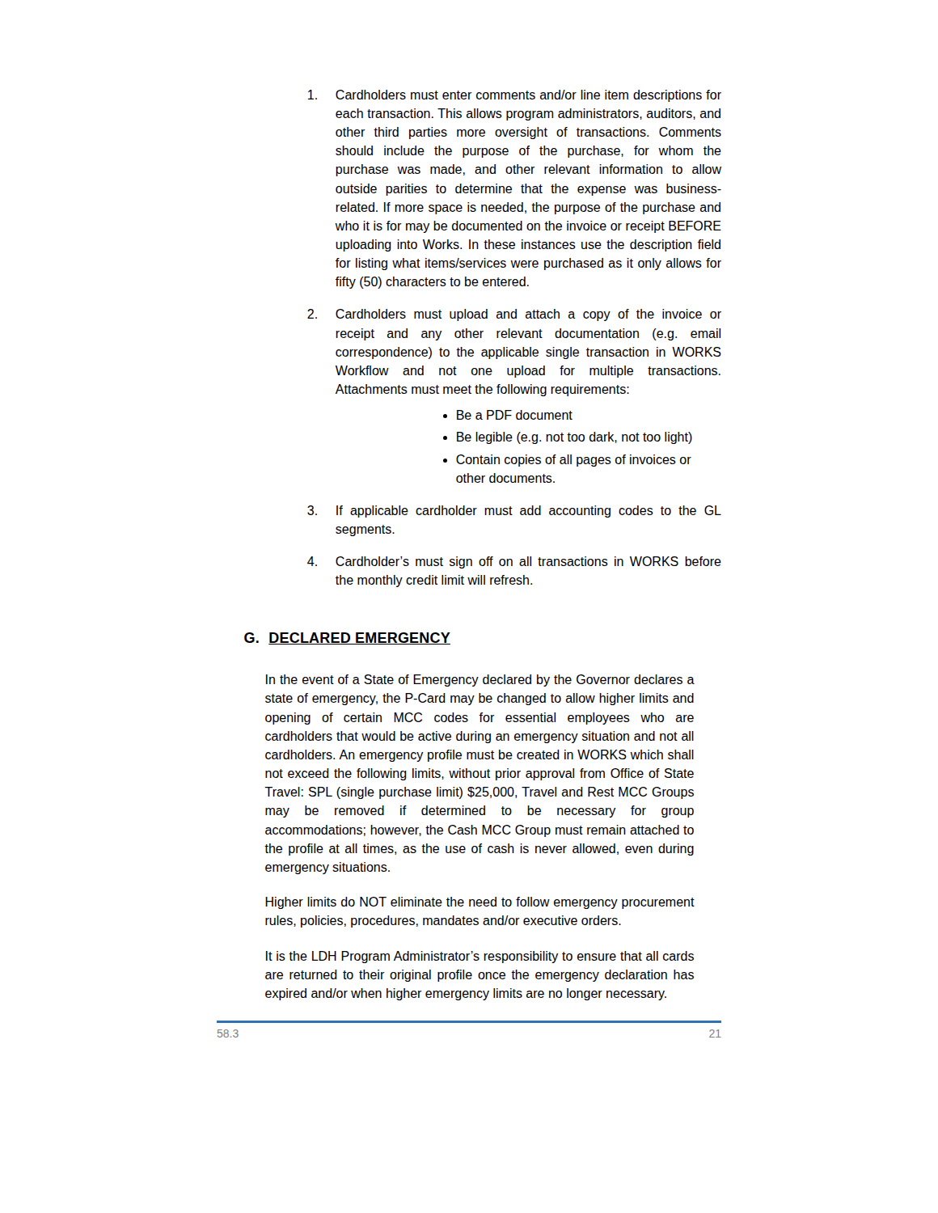Cardholders must enter comments and/or line item descriptions for each transaction. This allows program administrators, auditors, and other third parties more oversight of transactions. Comments should include the purpose of the purchase, for whom the purchase was made, and other relevant information to allow outside parities to determine that the expense was business-related. If more space is needed, the purpose of the purchase and who it is for may be documented on the invoice or receipt BEFORE uploading into Works. In these instances use the description field for listing what items/services were purchased as it only allows for fifty (50) characters to be entered.
Cardholders must upload and attach a copy of the invoice or receipt and any other relevant documentation (e.g. email correspondence) to the applicable single transaction in WORKS Workflow and not one upload for multiple transactions. Attachments must meet the following requirements:
Be a PDF document
Be legible (e.g. not too dark, not too light)
Contain copies of all pages of invoices or other documents.
If applicable cardholder must add accounting codes to the GL segments.
Cardholder’s must sign off on all transactions in WORKS before the monthly credit limit will refresh.
G. Declared Emergency
In the event of a State of Emergency declared by the Governor declares a state of emergency, the P-Card may be changed to allow higher limits and opening of certain MCC codes for essential employees who are cardholders that would be active during an emergency situation and not all cardholders. An emergency profile must be created in WORKS which shall not exceed the following limits, without prior approval from Office of State Travel: SPL (single purchase limit) $25,000, Travel and Rest MCC Groups may be removed if determined to be necessary for group accommodations; however, the Cash MCC Group must remain attached to the profile at all times, as the use of cash is never allowed, even during emergency situations.
Higher limits do NOT eliminate the need to follow emergency procurement rules, policies, procedures, mandates and/or executive orders.
It is the LDH Program Administrator’s responsibility to ensure that all cards are returned to their original profile once the emergency declaration has expired and/or when higher emergency limits are no longer necessary.
58.3 21